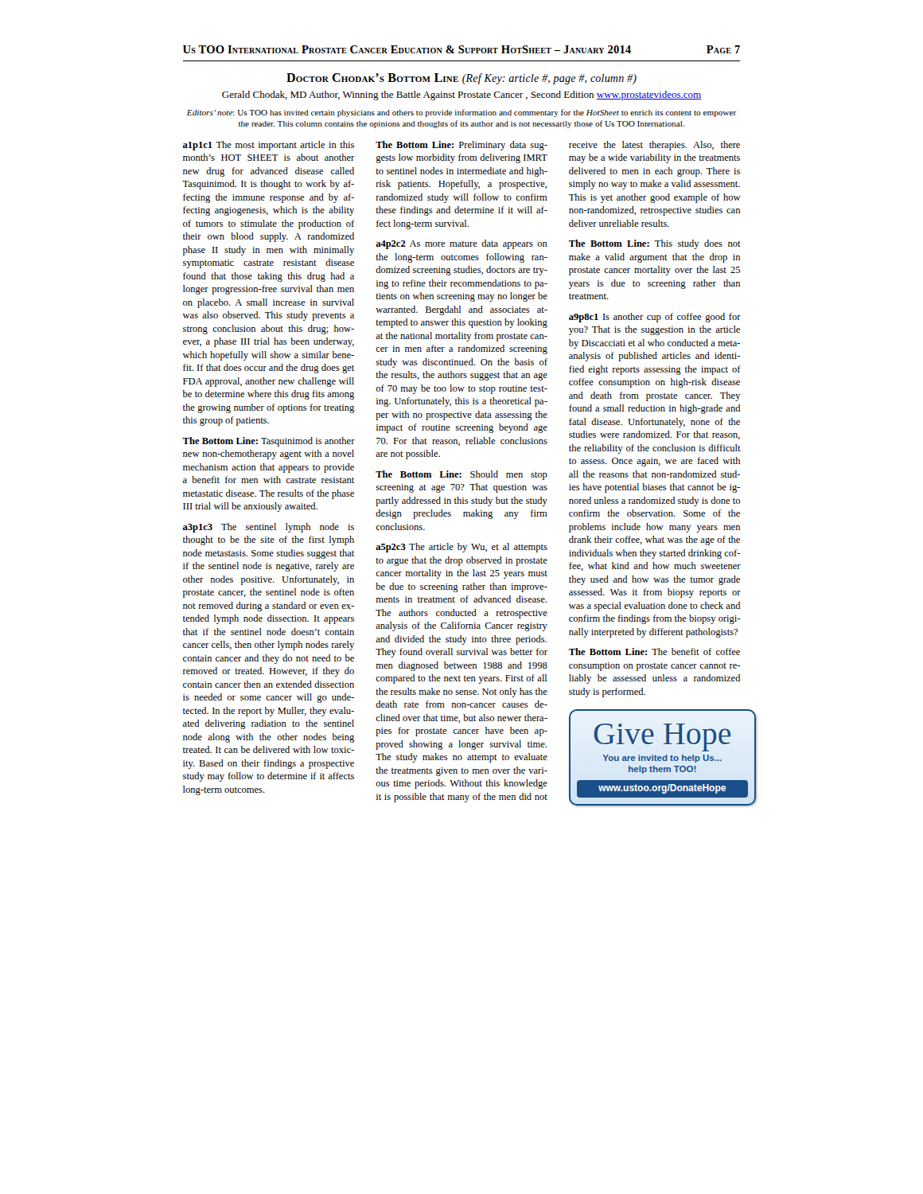Us TOO International Prostate Cancer Education & Support HotSheet – January 2014 Page 7
Doctor Chodak’s Bottom Line (Ref Key: article #, page #, column #)
Gerald Chodak, MD Author, Winning the Battle Against Prostate Cancer , Second Edition www.prostatevideos.com
Editors’ note: Us TOO has invited certain physicians and others to provide information and commentary for the HotSheet to enrich its content to empower the reader. This column contains the opinions and thoughts of its author and is not necessarily those of Us TOO International.
a1p1c1 The most important article in this month’s HOT SHEET is about another new drug for advanced disease called Tasquinimod. It is thought to work by affecting the immune response and by affecting angiogenesis, which is the ability of tumors to stimulate the production of their own blood supply. A randomized phase II study in men with minimally symptomatic castrate resistant disease found that those taking this drug had a longer progression-free survival than men on placebo. A small increase in survival was also observed. This study prevents a strong conclusion about this drug; however, a phase III trial has been underway, which hopefully will show a similar benefit. If that does occur and the drug does get FDA approval, another new challenge will be to determine where this drug fits among the growing number of options for treating this group of patients.
The Bottom Line: Tasquinimod is another new non-chemotherapy agent with a novel mechanism action that appears to provide a benefit for men with castrate resistant metastatic disease. The results of the phase III trial will be anxiously awaited.
a3p1c3 The sentinel lymph node is thought to be the site of the first lymph node metastasis. Some studies suggest that if the sentinel node is negative, rarely are other nodes positive. Unfortunately, in prostate cancer, the sentinel node is often not removed during a standard or even extended lymph node dissection. It appears that if the sentinel node doesn’t contain cancer cells, then other lymph nodes rarely contain cancer and they do not need to be removed or treated. However, if they do contain cancer then an extended dissection is needed or some cancer will go undetected. In the report by Muller, they evaluated delivering radiation to the sentinel node along with the other nodes being treated. It can be delivered with low toxicity. Based on their findings a prospective study may follow to determine if it affects long-term outcomes.
The Bottom Line: Preliminary data suggests low morbidity from delivering IMRT to sentinel nodes in intermediate and high-risk patients. Hopefully, a prospective, randomized study will follow to confirm these findings and determine if it will affect long-term survival.
a4p2c2 As more mature data appears on the long-term outcomes following randomized screening studies, doctors are trying to refine their recommendations to patients on when screening may no longer be warranted. Bergdahl and associates attempted to answer this question by looking at the national mortality from prostate cancer in men after a randomized screening study was discontinued. On the basis of the results, the authors suggest that an age of 70 may be too low to stop routine testing. Unfortunately, this is a theoretical paper with no prospective data assessing the impact of routine screening beyond age 70. For that reason, reliable conclusions are not possible.
The Bottom Line: Should men stop screening at age 70? That question was partly addressed in this study but the study design precludes making any firm conclusions.
a5p2c3 The article by Wu, et al attempts to argue that the drop observed in prostate cancer mortality in the last 25 years must be due to screening rather than improvements in treatment of advanced disease. The authors conducted a retrospective analysis of the California Cancer registry and divided the study into three periods. They found overall survival was better for men diagnosed between 1988 and 1998 compared to the next ten years. First of all the results make no sense. Not only has the death rate from non-cancer causes declined over that time, but also newer therapies for prostate cancer have been approved showing a longer survival time. The study makes no attempt to evaluate the treatments given to men over the various time periods. Without this knowledge it is possible that many of the men did not receive the latest therapies. Also, there may be a wide variability in the treatments delivered to men in each group. There is simply no way to make a valid assessment. This is yet another good example of how non-randomized, retrospective studies can deliver unreliable results.
The Bottom Line: This study does not make a valid argument that the drop in prostate cancer mortality over the last 25 years is due to screening rather than treatment.
a9p8c1 Is another cup of coffee good for you? That is the suggestion in the article by Discacciati et al who conducted a meta-analysis of published articles and identified eight reports assessing the impact of coffee consumption on high-risk disease and death from prostate cancer. They found a small reduction in high-grade and fatal disease. Unfortunately, none of the studies were randomized. For that reason, the reliability of the conclusion is difficult to assess. Once again, we are faced with all the reasons that non-randomized studies have potential biases that cannot be ignored unless a randomized study is done to confirm the observation. Some of the problems include how many years men drank their coffee, what was the age of the individuals when they started drinking coffee, what kind and how much sweetener they used and how was the tumor grade assessed. Was it from biopsy reports or was a special evaluation done to check and confirm the findings from the biopsy originally interpreted by different pathologists?
The Bottom Line: The benefit of coffee consumption on prostate cancer cannot reliably be assessed unless a randomized study is performed.
Give Hope
You are invited to help Us...
help them TOO!
www.ustoo.org/DonateHope